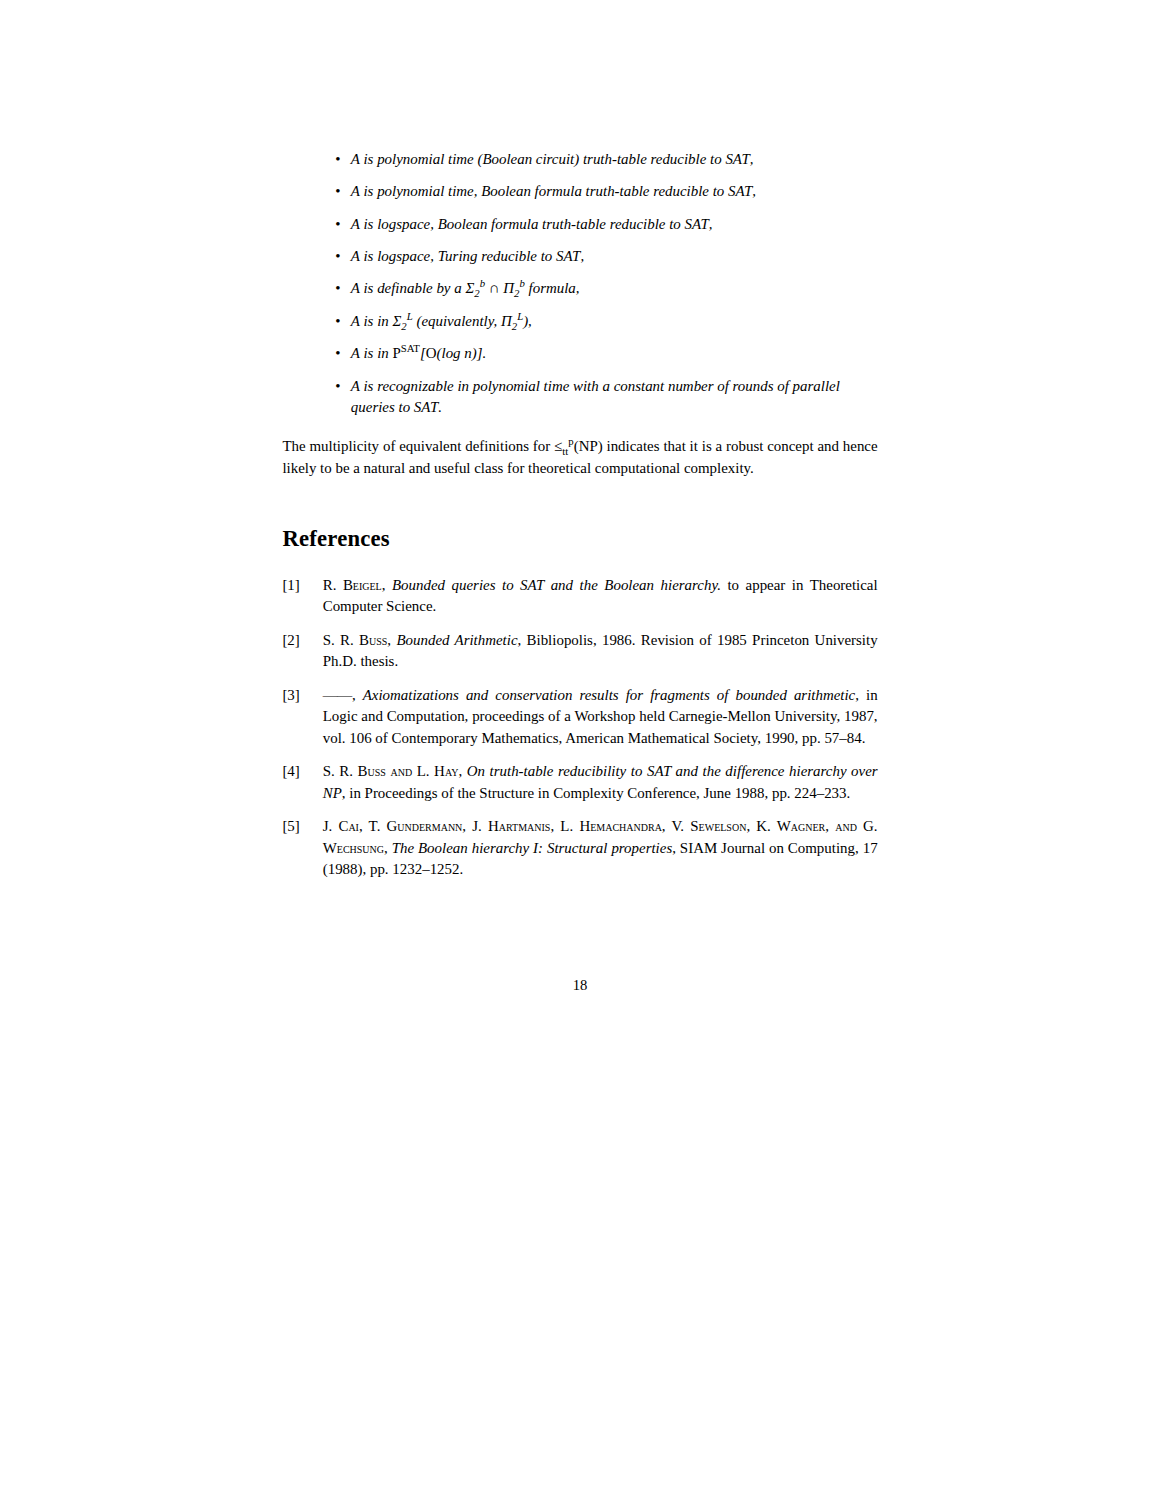A is polynomial time (Boolean circuit) truth-table reducible to SAT,
A is polynomial time, Boolean formula truth-table reducible to SAT,
A is logspace, Boolean formula truth-table reducible to SAT,
A is logspace, Turing reducible to SAT,
A is definable by a Σ2b ∩ Π2b formula,
A is in Σ2L (equivalently, Π2L),
A is in PSAT[O(log n)].
A is recognizable in polynomial time with a constant number of rounds of parallel queries to SAT.
The multiplicity of equivalent definitions for ≤ttp(NP) indicates that it is a robust concept and hence likely to be a natural and useful class for theoretical computational complexity.
References
[1] R. Beigel, Bounded queries to SAT and the Boolean hierarchy. to appear in Theoretical Computer Science.
[2] S. R. Buss, Bounded Arithmetic, Bibliopolis, 1986. Revision of 1985 Princeton University Ph.D. thesis.
[3]——, Axiomatizations and conservation results for fragments of bounded arithmetic, in Logic and Computation, proceedings of a Workshop held Carnegie-Mellon University, 1987, vol. 106 of Contemporary Mathematics, American Mathematical Society, 1990, pp. 57–84.
[4] S. R. Buss and L. Hay, On truth-table reducibility to SAT and the difference hierarchy over NP, in Proceedings of the Structure in Complexity Conference, June 1988, pp. 224–233.
[5] J. Cai, T. Gundermann, J. Hartmanis, L. Hemachandra, V. Sewelson, K. Wagner, and G. Wechsung, The Boolean hierarchy I: Structural properties, SIAM Journal on Computing, 17 (1988), pp. 1232–1252.
18